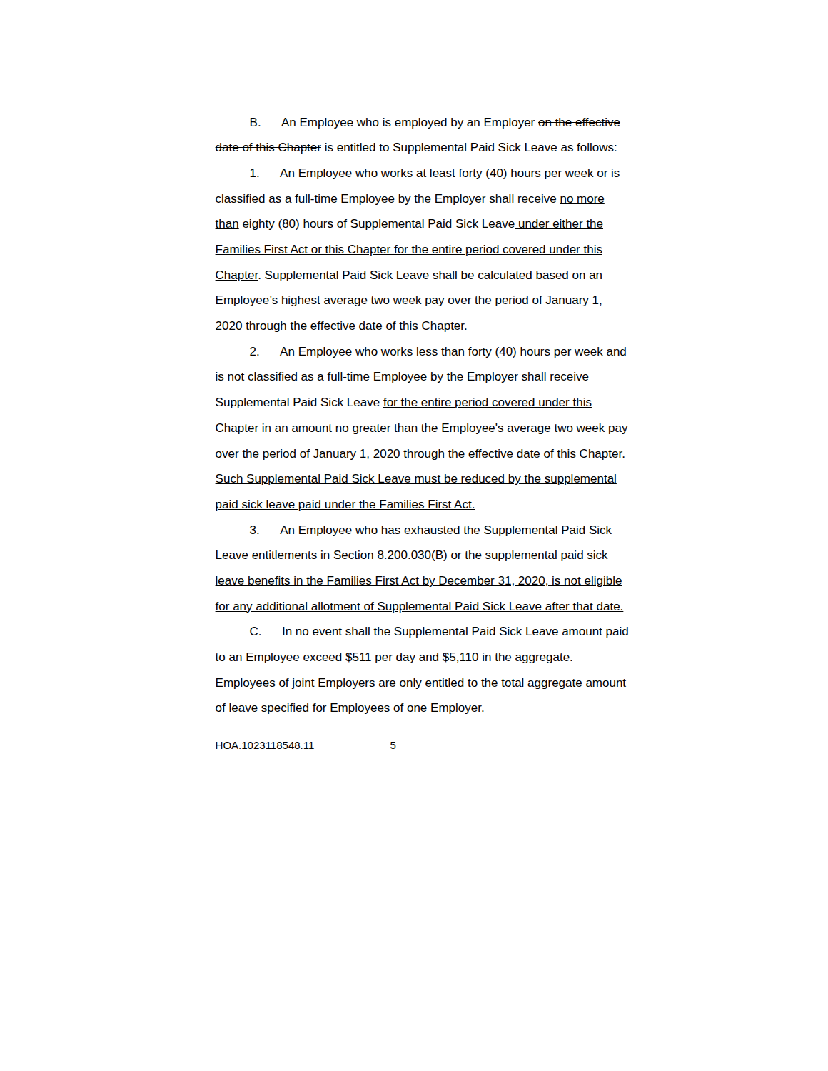B. An Employee who is employed by an Employer on the effective date of this Chapter is entitled to Supplemental Paid Sick Leave as follows:
1. An Employee who works at least forty (40) hours per week or is classified as a full-time Employee by the Employer shall receive no more than eighty (80) hours of Supplemental Paid Sick Leave under either the Families First Act or this Chapter for the entire period covered under this Chapter. Supplemental Paid Sick Leave shall be calculated based on an Employee’s highest average two week pay over the period of January 1, 2020 through the effective date of this Chapter.
2. An Employee who works less than forty (40) hours per week and is not classified as a full-time Employee by the Employer shall receive Supplemental Paid Sick Leave for the entire period covered under this Chapter in an amount no greater than the Employee's average two week pay over the period of January 1, 2020 through the effective date of this Chapter. Such Supplemental Paid Sick Leave must be reduced by the supplemental paid sick leave paid under the Families First Act.
3. An Employee who has exhausted the Supplemental Paid Sick Leave entitlements in Section 8.200.030(B) or the supplemental paid sick leave benefits in the Families First Act by December 31, 2020, is not eligible for any additional allotment of Supplemental Paid Sick Leave after that date.
C. In no event shall the Supplemental Paid Sick Leave amount paid to an Employee exceed $511 per day and $5,110 in the aggregate. Employees of joint Employers are only entitled to the total aggregate amount of leave specified for Employees of one Employer.
HOA.1023118548.11 5